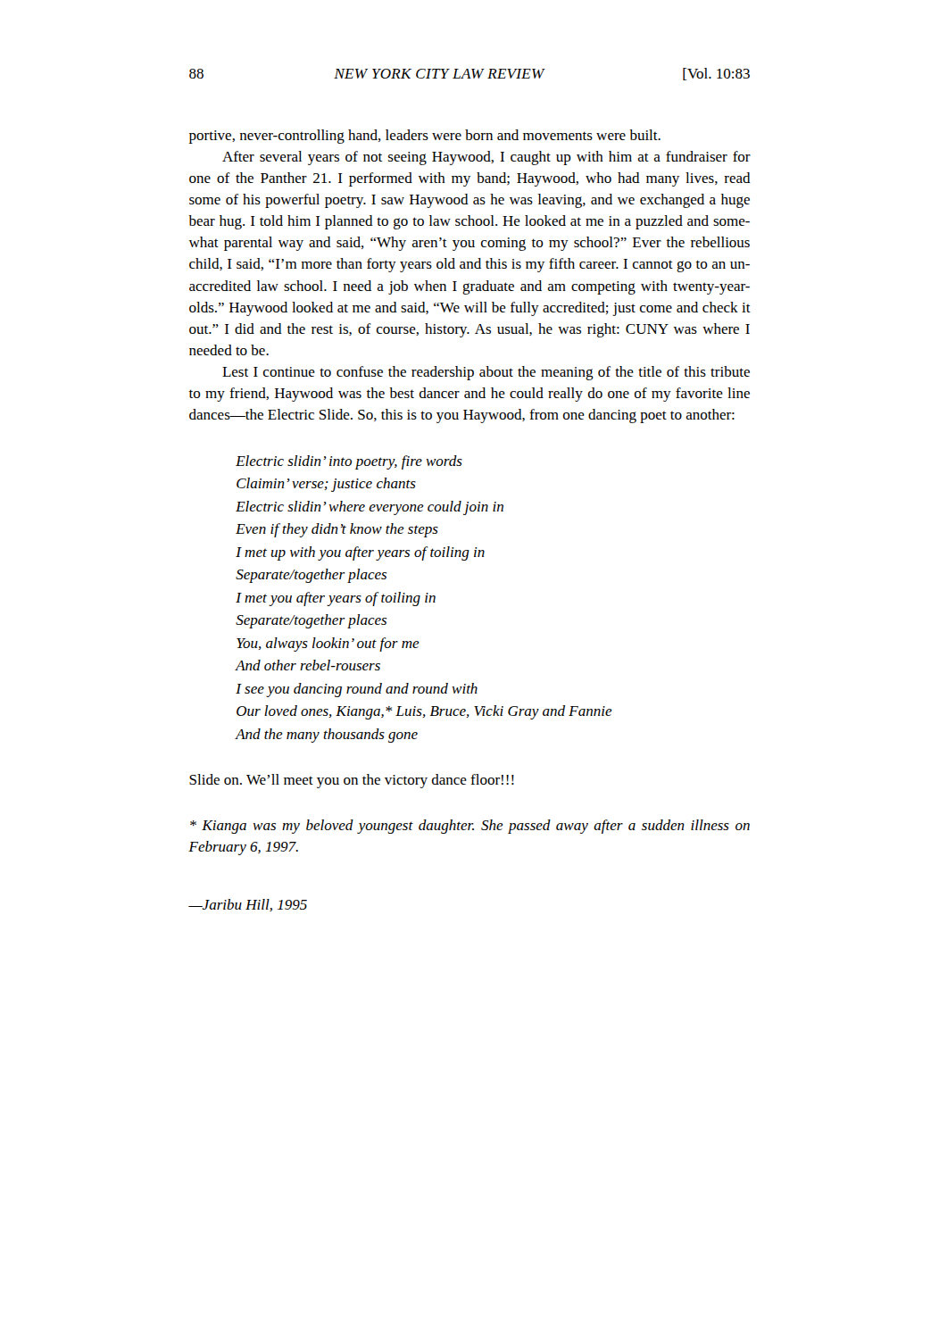88 NEW YORK CITY LAW REVIEW [Vol. 10:83
portive, never-controlling hand, leaders were born and movements were built.
After several years of not seeing Haywood, I caught up with him at a fundraiser for one of the Panther 21. I performed with my band; Haywood, who had many lives, read some of his powerful poetry. I saw Haywood as he was leaving, and we exchanged a huge bear hug. I told him I planned to go to law school. He looked at me in a puzzled and somewhat parental way and said, “Why aren’t you coming to my school?” Ever the rebellious child, I said, “I’m more than forty years old and this is my fifth career. I cannot go to an unaccredited law school. I need a job when I graduate and am competing with twenty-year-olds.” Haywood looked at me and said, “We will be fully accredited; just come and check it out.” I did and the rest is, of course, history. As usual, he was right: CUNY was where I needed to be.
Lest I continue to confuse the readership about the meaning of the title of this tribute to my friend, Haywood was the best dancer and he could really do one of my favorite line dances—the Electric Slide. So, this is to you Haywood, from one dancing poet to another:
Electric slidin’ into poetry, fire words
Claimin’ verse; justice chants
Electric slidin’ where everyone could join in
Even if they didn’t know the steps
I met up with you after years of toiling in
Separate/together places
I met you after years of toiling in
Separate/together places
You, always lookin’ out for me
And other rebel-rousers
I see you dancing round and round with
Our loved ones, Kianga,* Luis, Bruce, Vicki Gray and Fannie
And the many thousands gone
Slide on. We’ll meet you on the victory dance floor!!!
* Kianga was my beloved youngest daughter. She passed away after a sudden illness on February 6, 1997.
—Jaribu Hill, 1995